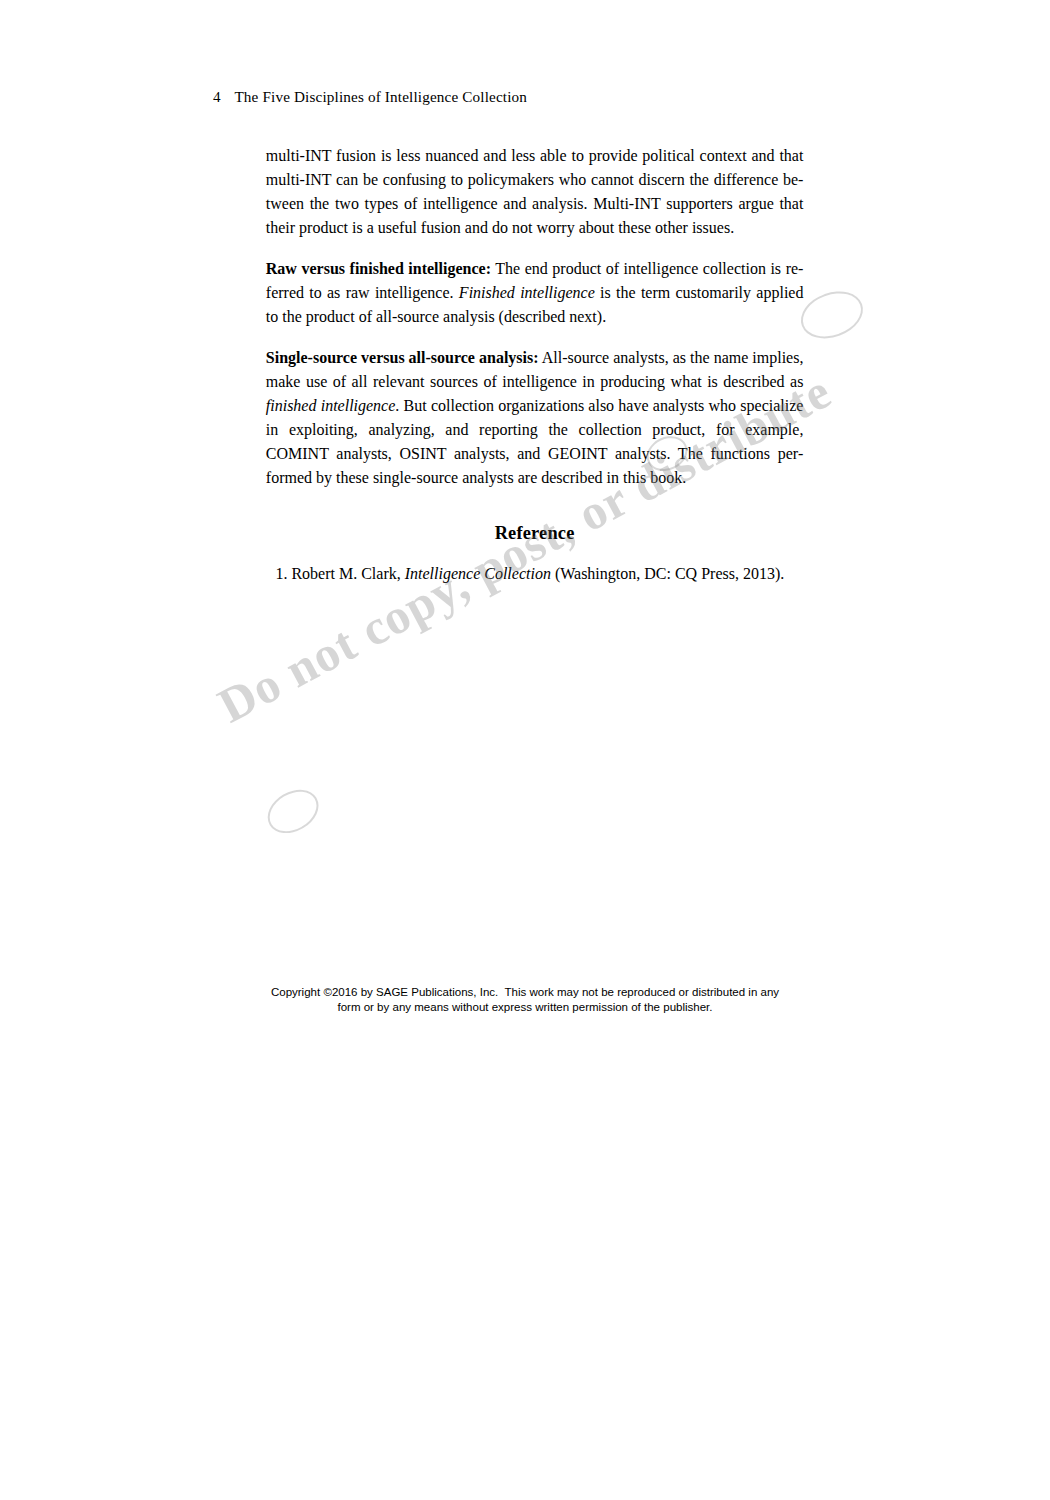4 The Five Disciplines of Intelligence Collection
multi-INT fusion is less nuanced and less able to provide political context and that multi-INT can be confusing to policymakers who cannot discern the difference between the two types of intelligence and analysis. Multi-INT supporters argue that their product is a useful fusion and do not worry about these other issues.
Raw versus finished intelligence: The end product of intelligence collection is referred to as raw intelligence. Finished intelligence is the term customarily applied to the product of all-source analysis (described next).
Single-source versus all-source analysis: All-source analysts, as the name implies, make use of all relevant sources of intelligence in producing what is described as finished intelligence. But collection organizations also have analysts who specialize in exploiting, analyzing, and reporting the collection product, for example, COMINT analysts, OSINT analysts, and GEOINT analysts. The functions performed by these single-source analysts are described in this book.
Reference
Robert M. Clark, Intelligence Collection (Washington, DC: CQ Press, 2013).
Do not copy, post, or distribute
Copyright ©2016 by SAGE Publications, Inc. This work may not be reproduced or distributed in any
form or by any means without express written permission of the publisher.